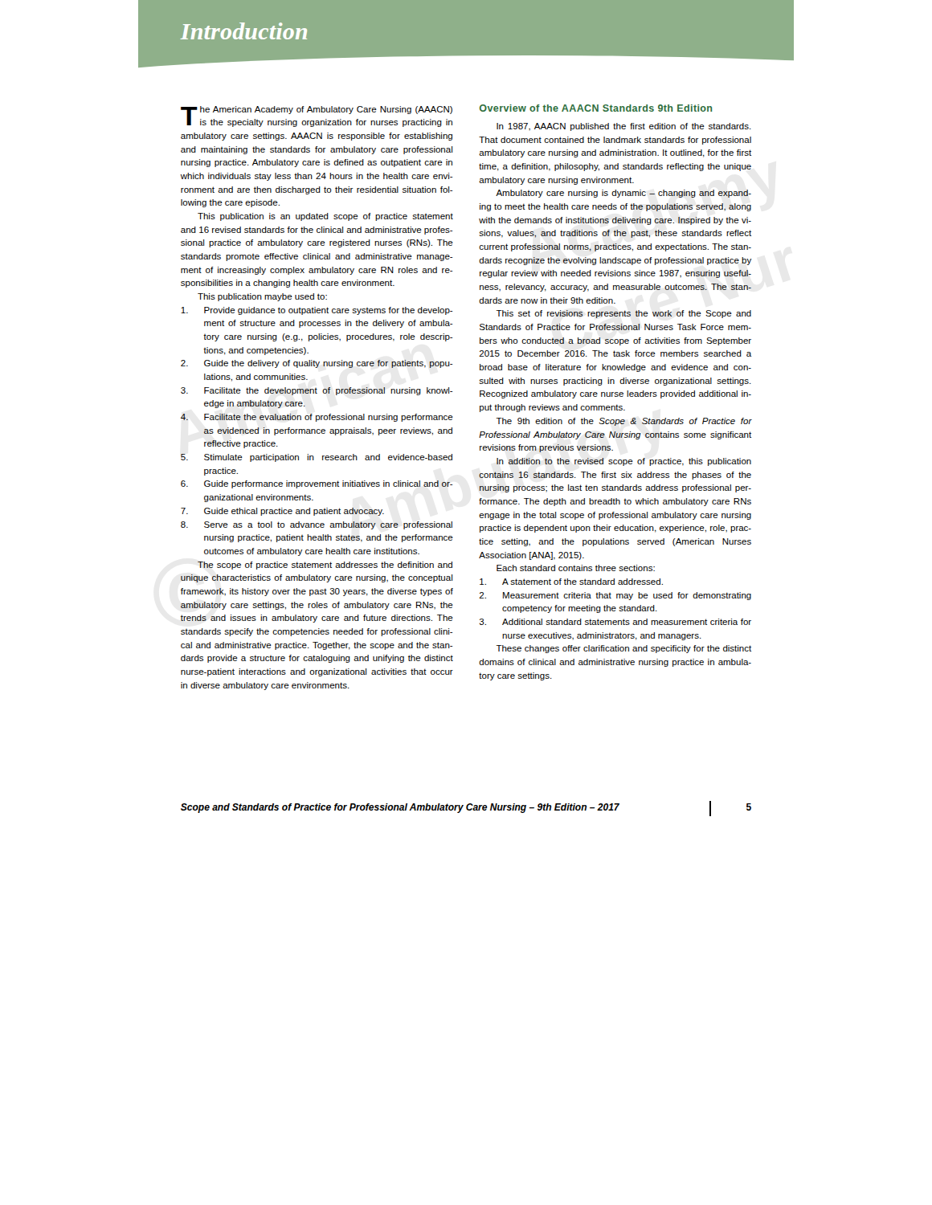American
Ambulatory
Academy of
Care Nursing
©
Introduction
The American Academy of Ambulatory Care Nursing (AAACN) is the specialty nursing organization for nurses practicing in ambulatory care settings. AAACN is responsible for establishing and maintaining the standards for ambulatory care professional nursing practice. Ambulatory care is defined as outpatient care in which individuals stay less than 24 hours in the health care environment and are then discharged to their residential situation following the care episode.
This publication is an updated scope of practice statement and 16 revised standards for the clinical and administrative professional practice of ambulatory care registered nurses (RNs). The standards promote effective clinical and administrative management of increasingly complex ambulatory care RN roles and responsibilities in a changing health care environment.
This publication maybe used to:
Provide guidance to outpatient care systems for the development of structure and processes in the delivery of ambulatory care nursing (e.g., policies, procedures, role descriptions, and competencies).
Guide the delivery of quality nursing care for patients, populations, and communities.
Facilitate the development of professional nursing knowledge in ambulatory care.
Facilitate the evaluation of professional nursing performance as evidenced in performance appraisals, peer reviews, and reflective practice.
Stimulate participation in research and evidence-based practice.
Guide performance improvement initiatives in clinical and organizational environments.
Guide ethical practice and patient advocacy.
Serve as a tool to advance ambulatory care professional nursing practice, patient health states, and the performance outcomes of ambulatory care health care institutions.
The scope of practice statement addresses the definition and unique characteristics of ambulatory care nursing, the conceptual framework, its history over the past 30 years, the diverse types of ambulatory care settings, the roles of ambulatory care RNs, the trends and issues in ambulatory care and future directions. The standards specify the competencies needed for professional clinical and administrative practice. Together, the scope and the standards provide a structure for cataloguing and unifying the distinct nurse-patient interactions and organizational activities that occur in diverse ambulatory care environments.
Overview of the AAACN Standards 9th Edition
In 1987, AAACN published the first edition of the standards. That document contained the landmark standards for professional ambulatory care nursing and administration. It outlined, for the first time, a definition, philosophy, and standards reflecting the unique ambulatory care nursing environment.
Ambulatory care nursing is dynamic – changing and expanding to meet the health care needs of the populations served, along with the demands of institutions delivering care. Inspired by the visions, values, and traditions of the past, these standards reflect current professional norms, practices, and expectations. The standards recognize the evolving landscape of professional practice by regular review with needed revisions since 1987, ensuring usefulness, relevancy, accuracy, and measurable outcomes. The standards are now in their 9th edition.
This set of revisions represents the work of the Scope and Standards of Practice for Professional Nurses Task Force members who conducted a broad scope of activities from September 2015 to December 2016. The task force members searched a broad base of literature for knowledge and evidence and consulted with nurses practicing in diverse organizational settings. Recognized ambulatory care nurse leaders provided additional input through reviews and comments.
The 9th edition of the Scope & Standards of Practice for Professional Ambulatory Care Nursing contains some significant revisions from previous versions.
In addition to the revised scope of practice, this publication contains 16 standards. The first six address the phases of the nursing process; the last ten standards address professional performance. The depth and breadth to which ambulatory care RNs engage in the total scope of professional ambulatory care nursing practice is dependent upon their education, experience, role, practice setting, and the populations served (American Nurses Association [ANA], 2015).
Each standard contains three sections:
A statement of the standard addressed.
Measurement criteria that may be used for demonstrating competency for meeting the standard.
Additional standard statements and measurement criteria for nurse executives, administrators, and managers.
These changes offer clarification and specificity for the distinct domains of clinical and administrative nursing practice in ambulatory care settings.
Scope and Standards of Practice for Professional Ambulatory Care Nursing – 9th Edition – 2017
5